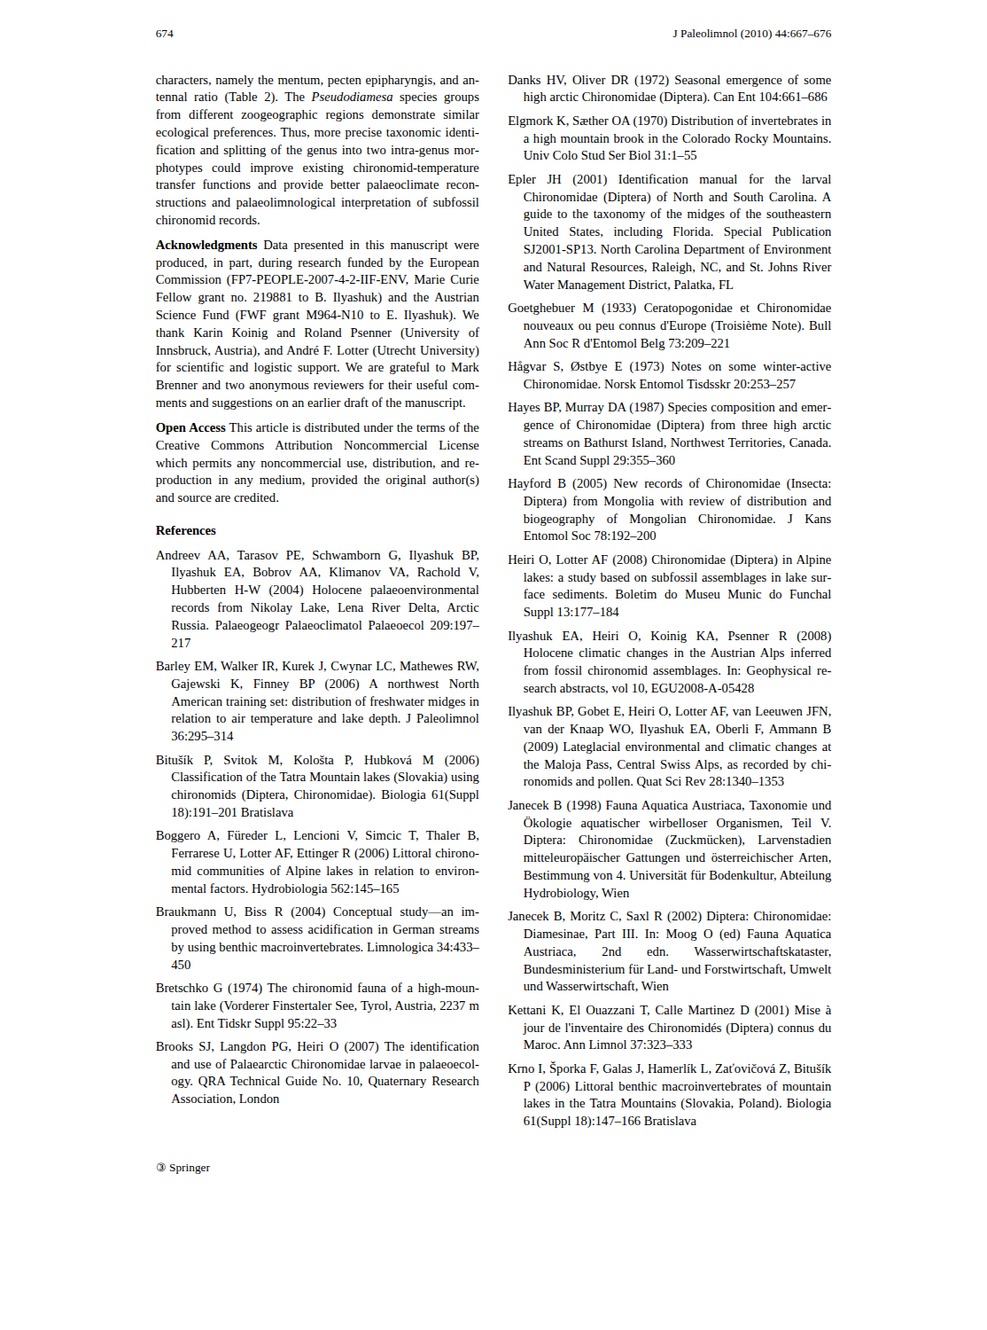674 J Paleolimnol (2010) 44:667–676
characters, namely the mentum, pecten epipharyngis, and antennal ratio (Table 2). The Pseudodiamesa species groups from different zoogeographic regions demonstrate similar ecological preferences. Thus, more precise taxonomic identification and splitting of the genus into two intra-genus morphotypes could improve existing chironomid-temperature transfer functions and provide better palaeoclimate reconstructions and palaeolimnological interpretation of subfossil chironomid records.
Acknowledgments Data presented in this manuscript were produced, in part, during research funded by the European Commission (FP7-PEOPLE-2007-4-2-IIF-ENV, Marie Curie Fellow grant no. 219881 to B. Ilyashuk) and the Austrian Science Fund (FWF grant M964-N10 to E. Ilyashuk). We thank Karin Koinig and Roland Psenner (University of Innsbruck, Austria), and André F. Lotter (Utrecht University) for scientific and logistic support. We are grateful to Mark Brenner and two anonymous reviewers for their useful comments and suggestions on an earlier draft of the manuscript.
Open Access This article is distributed under the terms of the Creative Commons Attribution Noncommercial License which permits any noncommercial use, distribution, and reproduction in any medium, provided the original author(s) and source are credited.
References
Andreev AA, Tarasov PE, Schwamborn G, Ilyashuk BP, Ilyashuk EA, Bobrov AA, Klimanov VA, Rachold V, Hubberten H-W (2004) Holocene palaeoenvironmental records from Nikolay Lake, Lena River Delta, Arctic Russia. Palaeogeogr Palaeoclimatol Palaeoecol 209:197–217
Barley EM, Walker IR, Kurek J, Cwynar LC, Mathewes RW, Gajewski K, Finney BP (2006) A northwest North American training set: distribution of freshwater midges in relation to air temperature and lake depth. J Paleolimnol 36:295–314
Bitušík P, Svitok M, Kološta P, Hubková M (2006) Classification of the Tatra Mountain lakes (Slovakia) using chironomids (Diptera, Chironomidae). Biologia 61(Suppl 18):191–201 Bratislava
Boggero A, Füreder L, Lencioni V, Simcic T, Thaler B, Ferrarese U, Lotter AF, Ettinger R (2006) Littoral chironomid communities of Alpine lakes in relation to environmental factors. Hydrobiologia 562:145–165
Braukmann U, Biss R (2004) Conceptual study—an improved method to assess acidification in German streams by using benthic macroinvertebrates. Limnologica 34:433–450
Bretschko G (1974) The chironomid fauna of a high-mountain lake (Vorderer Finstertaler See, Tyrol, Austria, 2237 m asl). Ent Tidskr Suppl 95:22–33
Brooks SJ, Langdon PG, Heiri O (2007) The identification and use of Palaearctic Chironomidae larvae in palaeoecology. QRA Technical Guide No. 10, Quaternary Research Association, London
Danks HV, Oliver DR (1972) Seasonal emergence of some high arctic Chironomidae (Diptera). Can Ent 104:661–686
Elgmork K, Sæther OA (1970) Distribution of invertebrates in a high mountain brook in the Colorado Rocky Mountains. Univ Colo Stud Ser Biol 31:1–55
Epler JH (2001) Identification manual for the larval Chironomidae (Diptera) of North and South Carolina. A guide to the taxonomy of the midges of the southeastern United States, including Florida. Special Publication SJ2001-SP13. North Carolina Department of Environment and Natural Resources, Raleigh, NC, and St. Johns River Water Management District, Palatka, FL
Goetghebuer M (1933) Ceratopogonidae et Chironomidae nouveaux ou peu connus d'Europe (Troisième Note). Bull Ann Soc R d'Entomol Belg 73:209–221
Hågvar S, Østbye E (1973) Notes on some winter-active Chironomidae. Norsk Entomol Tisdsskr 20:253–257
Hayes BP, Murray DA (1987) Species composition and emergence of Chironomidae (Diptera) from three high arctic streams on Bathurst Island, Northwest Territories, Canada. Ent Scand Suppl 29:355–360
Hayford B (2005) New records of Chironomidae (Insecta: Diptera) from Mongolia with review of distribution and biogeography of Mongolian Chironomidae. J Kans Entomol Soc 78:192–200
Heiri O, Lotter AF (2008) Chironomidae (Diptera) in Alpine lakes: a study based on subfossil assemblages in lake surface sediments. Boletim do Museu Munic do Funchal Suppl 13:177–184
Ilyashuk EA, Heiri O, Koinig KA, Psenner R (2008) Holocene climatic changes in the Austrian Alps inferred from fossil chironomid assemblages. In: Geophysical research abstracts, vol 10, EGU2008-A-05428
Ilyashuk BP, Gobet E, Heiri O, Lotter AF, van Leeuwen JFN, van der Knaap WO, Ilyashuk EA, Oberli F, Ammann B (2009) Lateglacial environmental and climatic changes at the Maloja Pass, Central Swiss Alps, as recorded by chironomids and pollen. Quat Sci Rev 28:1340–1353
Janecek B (1998) Fauna Aquatica Austriaca, Taxonomie und Ökologie aquatischer wirbelloser Organismen, Teil V. Diptera: Chironomidae (Zuckmücken), Larvenstadien mitteleuropäischer Gattungen und österreichischer Arten, Bestimmung von 4. Universität für Bodenkultur, Abteilung Hydrobiology, Wien
Janecek B, Moritz C, Saxl R (2002) Diptera: Chironomidae: Diamesinae, Part III. In: Moog O (ed) Fauna Aquatica Austriaca, 2nd edn. Wasserwirtschaftskataster, Bundesministerium für Land- und Forstwirtschaft, Umwelt und Wasserwirtschaft, Wien
Kettani K, El Ouazzani T, Calle Martinez D (2001) Mise à jour de l'inventaire des Chironomidés (Diptera) connus du Maroc. Ann Limnol 37:323–333
Krno I, Šporka F, Galas J, Hamerlík L, Zaťovičová Z, Bitušík P (2006) Littoral benthic macroinvertebrates of mountain lakes in the Tatra Mountains (Slovakia, Poland). Biologia 61(Suppl 18):147–166 Bratislava
③ Springer